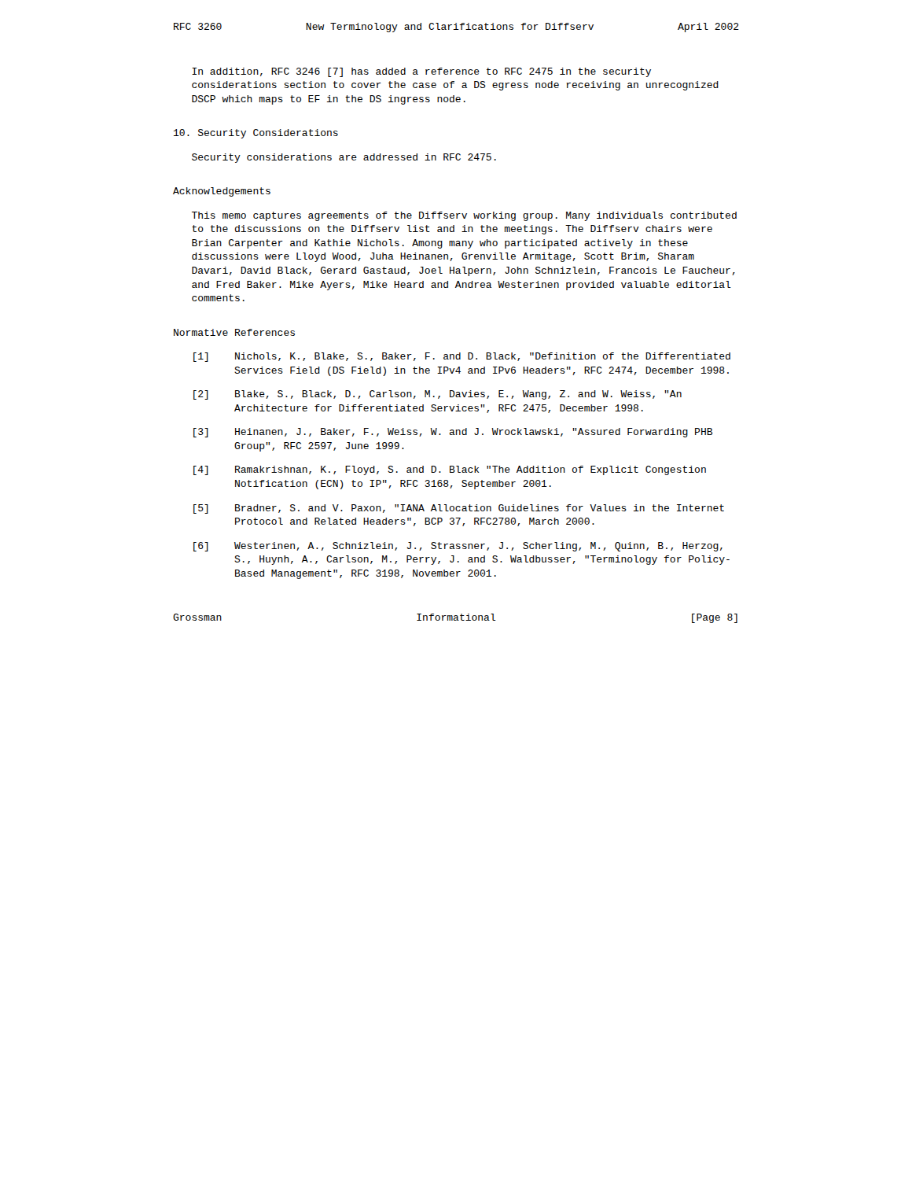RFC 3260 New Terminology and Clarifications for Diffserv April 2002
In addition, RFC 3246 [7] has added a reference to RFC 2475 in the security considerations section to cover the case of a DS egress node receiving an unrecognized DSCP which maps to EF in the DS ingress node.
10. Security Considerations
Security considerations are addressed in RFC 2475.
Acknowledgements
This memo captures agreements of the Diffserv working group. Many individuals contributed to the discussions on the Diffserv list and in the meetings. The Diffserv chairs were Brian Carpenter and Kathie Nichols. Among many who participated actively in these discussions were Lloyd Wood, Juha Heinanen, Grenville Armitage, Scott Brim, Sharam Davari, David Black, Gerard Gastaud, Joel Halpern, John Schnizlein, Francois Le Faucheur, and Fred Baker. Mike Ayers, Mike Heard and Andrea Westerinen provided valuable editorial comments.
Normative References
[1] Nichols, K., Blake, S., Baker, F. and D. Black, "Definition of the Differentiated Services Field (DS Field) in the IPv4 and IPv6 Headers", RFC 2474, December 1998.
[2] Blake, S., Black, D., Carlson, M., Davies, E., Wang, Z. and W. Weiss, "An Architecture for Differentiated Services", RFC 2475, December 1998.
[3] Heinanen, J., Baker, F., Weiss, W. and J. Wrocklawski, "Assured Forwarding PHB Group", RFC 2597, June 1999.
[4] Ramakrishnan, K., Floyd, S. and D. Black "The Addition of Explicit Congestion Notification (ECN) to IP", RFC 3168, September 2001.
[5] Bradner, S. and V. Paxon, "IANA Allocation Guidelines for Values in the Internet Protocol and Related Headers", BCP 37, RFC2780, March 2000.
[6] Westerinen, A., Schnizlein, J., Strassner, J., Scherling, M., Quinn, B., Herzog, S., Huynh, A., Carlson, M., Perry, J. and S. Waldbusser, "Terminology for Policy-Based Management", RFC 3198, November 2001.
Grossman Informational [Page 8]